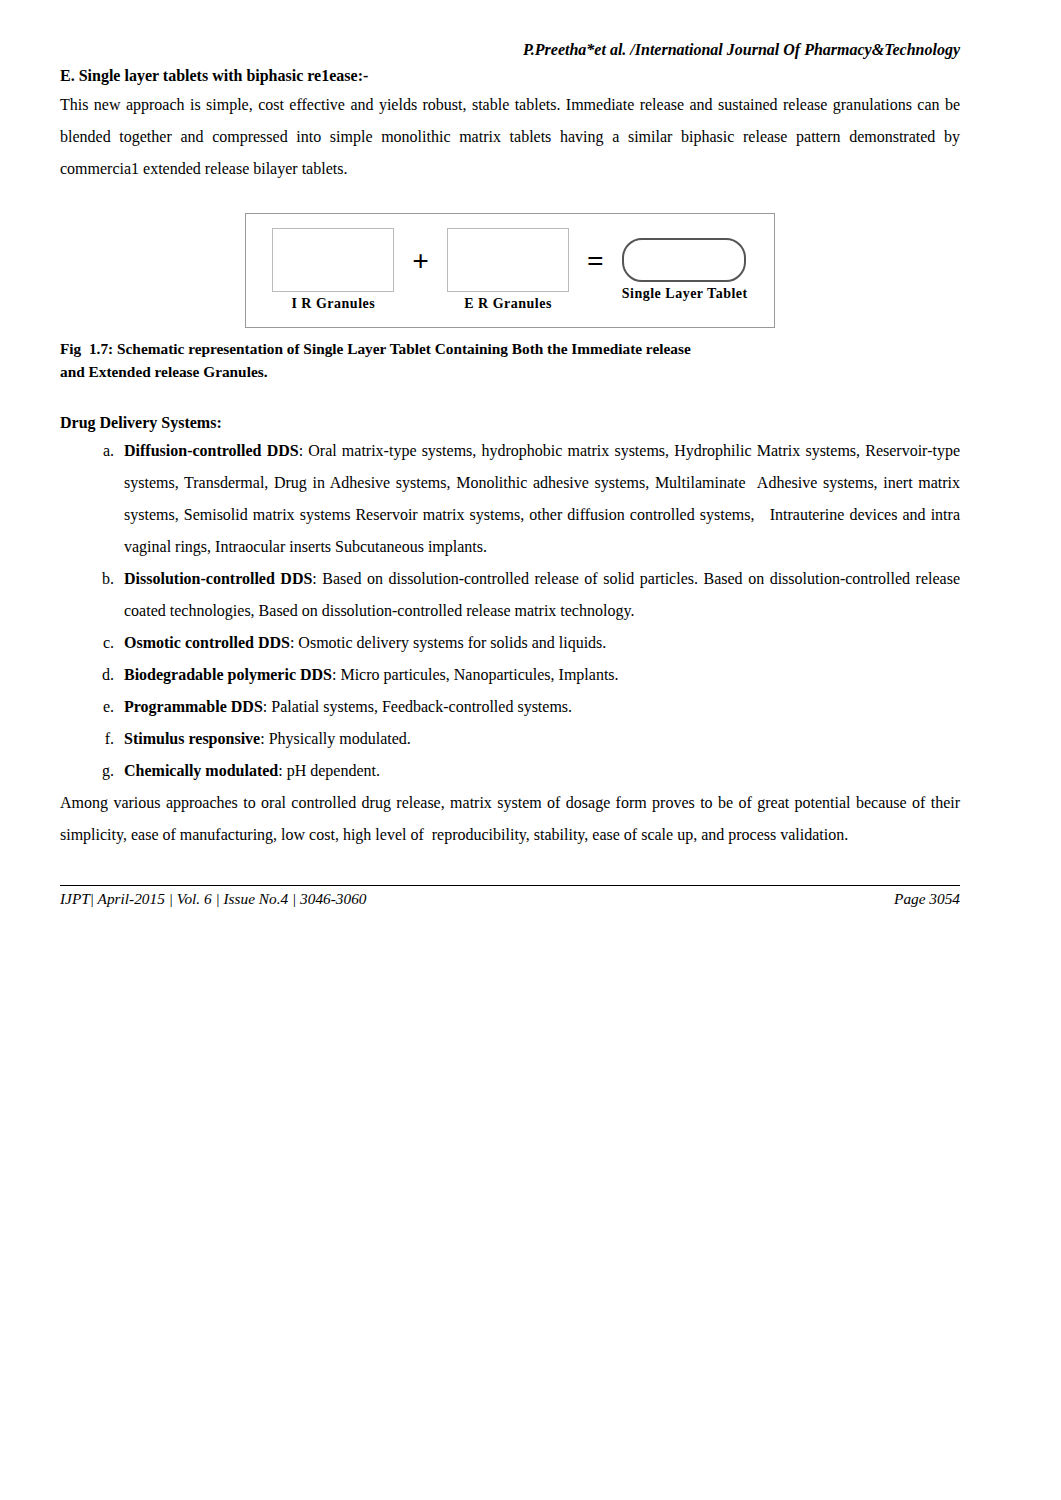P.Preetha*et al. /International Journal Of Pharmacy&Technology
E. Single layer tablets with biphasic re1ease:-
This new approach is simple, cost effective and yields robust, stable tablets. Immediate release and sustained release granulations can be blended together and compressed into simple monolithic matrix tablets having a similar biphasic release pattern demonstrated by commercia1 extended release bilayer tablets.
I R Granules
+
E R Granules
=
Single Layer Tablet
Fig 1.7: Schematic representation of Single Layer Tablet Containing Both the Immediate release and Extended release Granules.
Drug Delivery Systems:
Diffusion-controlled DDS: Oral matrix-type systems, hydrophobic matrix systems, Hydrophilic Matrix systems, Reservoir-type systems, Transdermal, Drug in Adhesive systems, Monolithic adhesive systems, Multilaminate Adhesive systems, inert matrix systems, Semisolid matrix systems Reservoir matrix systems, other diffusion controlled systems, Intrauterine devices and intra vaginal rings, Intraocular inserts Subcutaneous implants.
Dissolution-controlled DDS: Based on dissolution-controlled release of solid particles. Based on dissolution-controlled release coated technologies, Based on dissolution-controlled release matrix technology.
Osmotic controlled DDS: Osmotic delivery systems for solids and liquids.
Biodegradable polymeric DDS: Micro particules, Nanoparticules, Implants.
Programmable DDS: Palatial systems, Feedback-controlled systems.
Stimulus responsive: Physically modulated.
Chemically modulated: pH dependent.
Among various approaches to oral controlled drug release, matrix system of dosage form proves to be of great potential because of their simplicity, ease of manufacturing, low cost, high level of reproducibility, stability, ease of scale up, and process validation.
IJPT| April-2015 | Vol. 6 | Issue No.4 | 3046-3060 Page 3054